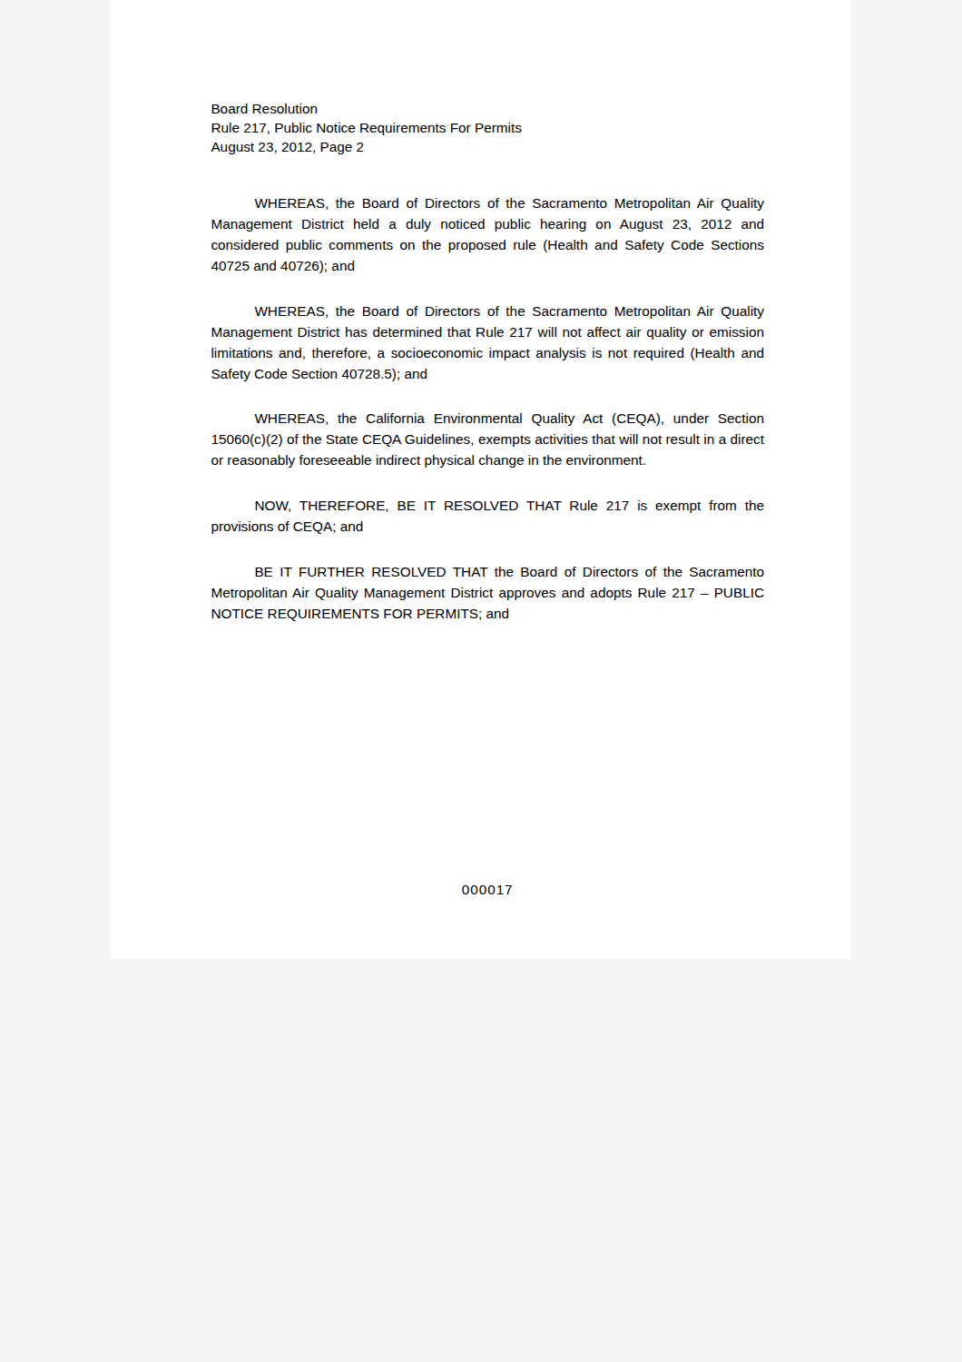Board Resolution
Rule 217, Public Notice Requirements For Permits
August 23, 2012, Page 2
WHEREAS, the Board of Directors of the Sacramento Metropolitan Air Quality Management District held a duly noticed public hearing on August 23, 2012 and considered public comments on the proposed rule (Health and Safety Code Sections 40725 and 40726); and
WHEREAS, the Board of Directors of the Sacramento Metropolitan Air Quality Management District has determined that Rule 217 will not affect air quality or emission limitations and, therefore, a socioeconomic impact analysis is not required (Health and Safety Code Section 40728.5); and
WHEREAS, the California Environmental Quality Act (CEQA), under Section 15060(c)(2) of the State CEQA Guidelines, exempts activities that will not result in a direct or reasonably foreseeable indirect physical change in the environment.
NOW, THEREFORE, BE IT RESOLVED THAT Rule 217 is exempt from the provisions of CEQA; and
BE IT FURTHER RESOLVED THAT the Board of Directors of the Sacramento Metropolitan Air Quality Management District approves and adopts Rule 217 – PUBLIC NOTICE REQUIREMENTS FOR PERMITS; and
000017